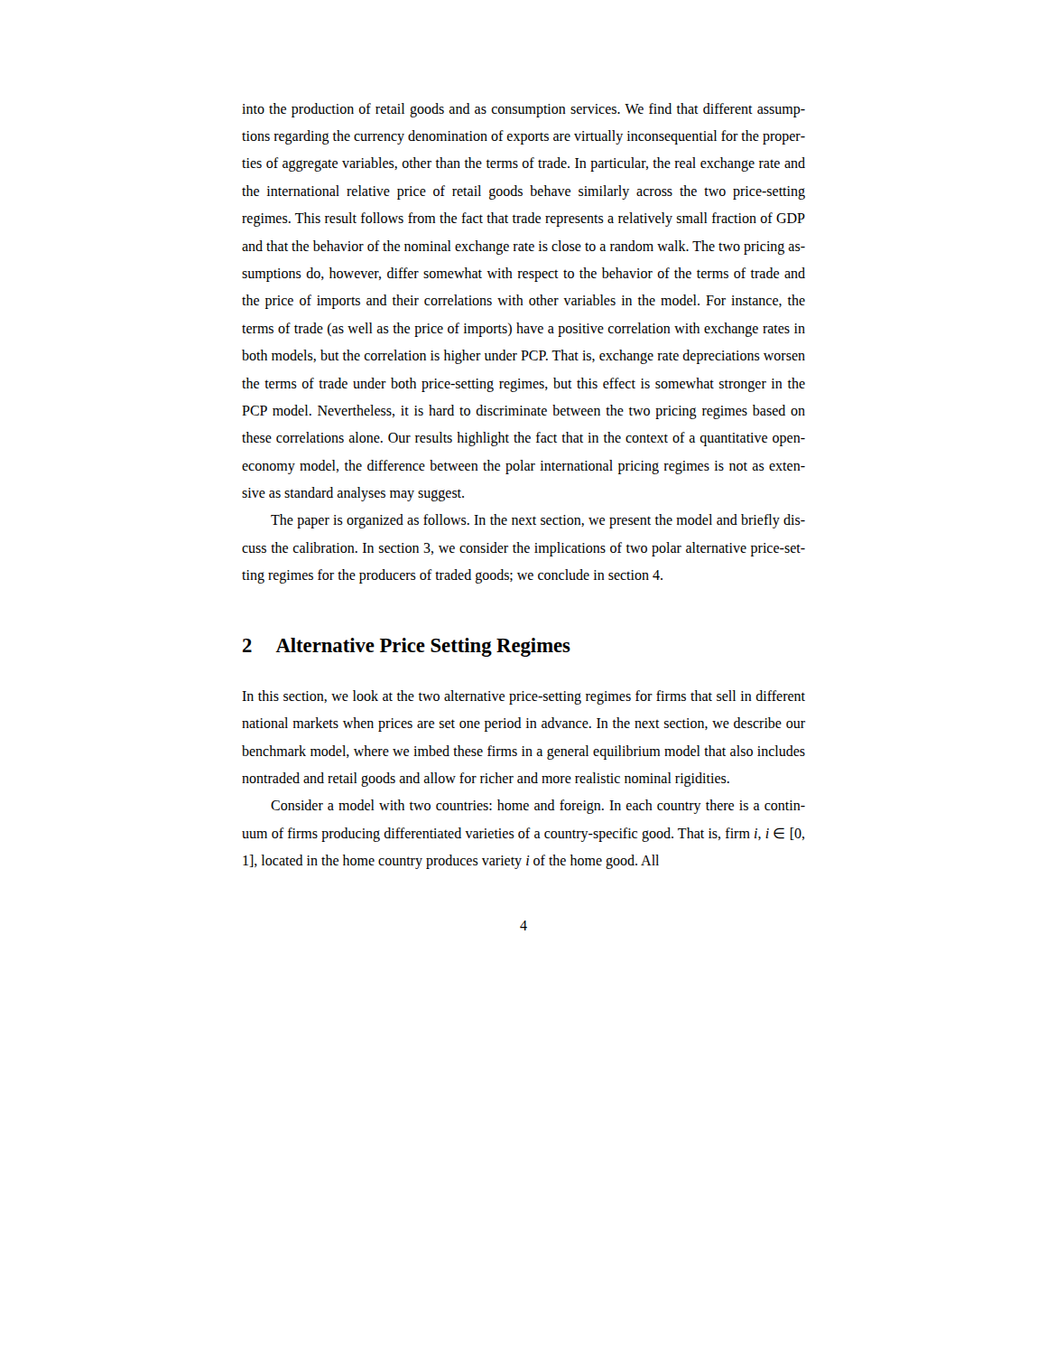into the production of retail goods and as consumption services. We find that different assumptions regarding the currency denomination of exports are virtually inconsequential for the properties of aggregate variables, other than the terms of trade. In particular, the real exchange rate and the international relative price of retail goods behave similarly across the two price-setting regimes. This result follows from the fact that trade represents a relatively small fraction of GDP and that the behavior of the nominal exchange rate is close to a random walk. The two pricing assumptions do, however, differ somewhat with respect to the behavior of the terms of trade and the price of imports and their correlations with other variables in the model. For instance, the terms of trade (as well as the price of imports) have a positive correlation with exchange rates in both models, but the correlation is higher under PCP. That is, exchange rate depreciations worsen the terms of trade under both price-setting regimes, but this effect is somewhat stronger in the PCP model. Nevertheless, it is hard to discriminate between the two pricing regimes based on these correlations alone. Our results highlight the fact that in the context of a quantitative open-economy model, the difference between the polar international pricing regimes is not as extensive as standard analyses may suggest.
The paper is organized as follows. In the next section, we present the model and briefly discuss the calibration. In section 3, we consider the implications of two polar alternative price-setting regimes for the producers of traded goods; we conclude in section 4.
2 Alternative Price Setting Regimes
In this section, we look at the two alternative price-setting regimes for firms that sell in different national markets when prices are set one period in advance. In the next section, we describe our benchmark model, where we imbed these firms in a general equilibrium model that also includes nontraded and retail goods and allow for richer and more realistic nominal rigidities.
Consider a model with two countries: home and foreign. In each country there is a continuum of firms producing differentiated varieties of a country-specific good. That is, firm i, i ∈ [0, 1], located in the home country produces variety i of the home good. All
4